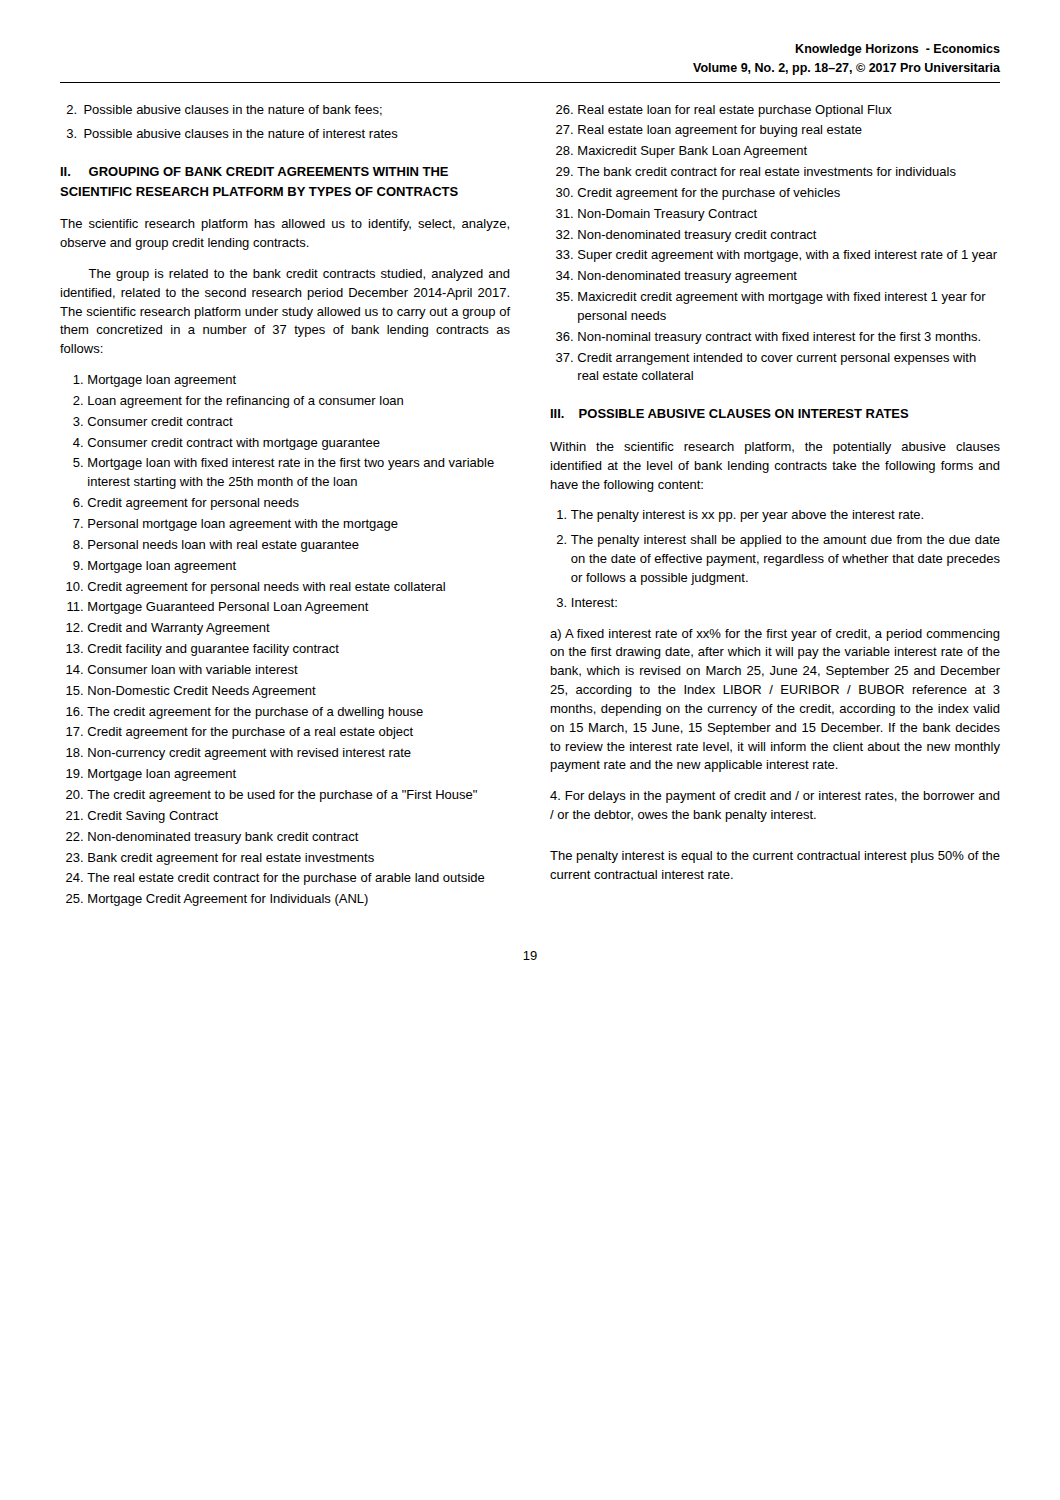Knowledge Horizons - Economics
Volume 9, No. 2, pp. 18–27, © 2017 Pro Universitaria
Possible abusive clauses in the nature of bank fees;
Possible abusive clauses in the nature of interest rates
II. GROUPING OF BANK CREDIT AGREEMENTS WITHIN THE SCIENTIFIC RESEARCH PLATFORM BY TYPES OF CONTRACTS
The scientific research platform has allowed us to identify, select, analyze, observe and group credit lending contracts.
The group is related to the bank credit contracts studied, analyzed and identified, related to the second research period December 2014-April 2017. The scientific research platform under study allowed us to carry out a group of them concretized in a number of 37 types of bank lending contracts as follows:
Mortgage loan agreement
Loan agreement for the refinancing of a consumer loan
Consumer credit contract
Consumer credit contract with mortgage guarantee
Mortgage loan with fixed interest rate in the first two years and variable interest starting with the 25th month of the loan
Credit agreement for personal needs
Personal mortgage loan agreement with the mortgage
Personal needs loan with real estate guarantee
Mortgage loan agreement
Credit agreement for personal needs with real estate collateral
Mortgage Guaranteed Personal Loan Agreement
Credit and Warranty Agreement
Credit facility and guarantee facility contract
Consumer loan with variable interest
Non-Domestic Credit Needs Agreement
The credit agreement for the purchase of a dwelling house
Credit agreement for the purchase of a real estate object
Non-currency credit agreement with revised interest rate
Mortgage loan agreement
The credit agreement to be used for the purchase of a "First House"
Credit Saving Contract
Non-denominated treasury bank credit contract
Bank credit agreement for real estate investments
The real estate credit contract for the purchase of arable land outside
Mortgage Credit Agreement for Individuals (ANL)
Real estate loan for real estate purchase Optional Flux
Real estate loan agreement for buying real estate
Maxicredit Super Bank Loan Agreement
The bank credit contract for real estate investments for individuals
Credit agreement for the purchase of vehicles
Non-Domain Treasury Contract
Non-denominated treasury credit contract
Super credit agreement with mortgage, with a fixed interest rate of 1 year
Non-denominated treasury agreement
Maxicredit credit agreement with mortgage with fixed interest 1 year for personal needs
Non-nominal treasury contract with fixed interest for the first 3 months.
Credit arrangement intended to cover current personal expenses with real estate collateral
III. POSSIBLE ABUSIVE CLAUSES ON INTEREST RATES
Within the scientific research platform, the potentially abusive clauses identified at the level of bank lending contracts take the following forms and have the following content:
The penalty interest is xx pp. per year above the interest rate.
The penalty interest shall be applied to the amount due from the due date on the date of effective payment, regardless of whether that date precedes or follows a possible judgment.
Interest:
a) A fixed interest rate of xx% for the first year of credit, a period commencing on the first drawing date, after which it will pay the variable interest rate of the bank, which is revised on March 25, June 24, September 25 and December 25, according to the Index LIBOR / EURIBOR / BUBOR reference at 3 months, depending on the currency of the credit, according to the index valid on 15 March, 15 June, 15 September and 15 December. If the bank decides to review the interest rate level, it will inform the client about the new monthly payment rate and the new applicable interest rate.
4. For delays in the payment of credit and / or interest rates, the borrower and / or the debtor, owes the bank penalty interest.
The penalty interest is equal to the current contractual interest plus 50% of the current contractual interest rate.
19